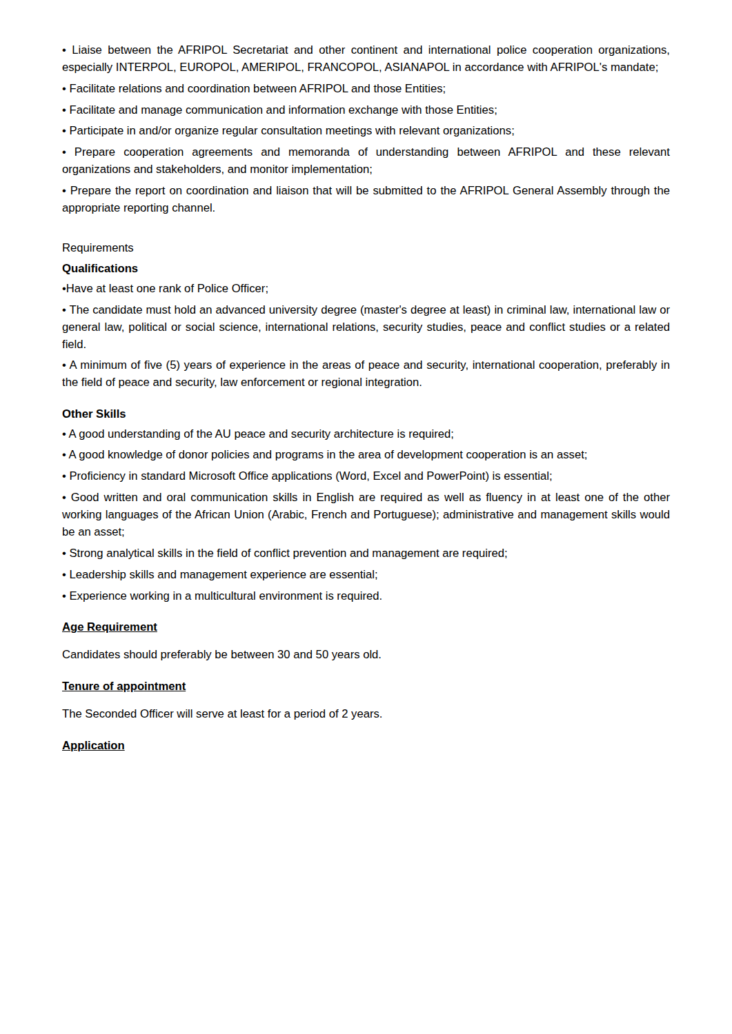• Liaise between the AFRIPOL Secretariat and other continent and international police cooperation organizations, especially INTERPOL, EUROPOL, AMERIPOL, FRANCOPOL, ASIANAPOL in accordance with AFRIPOL's mandate;
• Facilitate relations and coordination between AFRIPOL and those Entities;
• Facilitate and manage communication and information exchange with those Entities;
• Participate in and/or organize regular consultation meetings with relevant organizations;
• Prepare cooperation agreements and memoranda of understanding between AFRIPOL and these relevant organizations and stakeholders, and monitor implementation;
• Prepare the report on coordination and liaison that will be submitted to the AFRIPOL General Assembly through the appropriate reporting channel.
Requirements
Qualifications
•Have at least one rank of Police Officer;
• The candidate must hold an advanced university degree (master's degree at least) in criminal law, international law or general law, political or social science, international relations, security studies, peace and conflict studies or a related field.
• A minimum of five (5) years of experience in the areas of peace and security, international cooperation, preferably in the field of peace and security, law enforcement or regional integration.
Other Skills
• A good understanding of the AU peace and security architecture is required;
• A good knowledge of donor policies and programs in the area of development cooperation is an asset;
• Proficiency in standard Microsoft Office applications (Word, Excel and PowerPoint) is essential;
• Good written and oral communication skills in English are required as well as fluency in at least one of the other working languages of the African Union (Arabic, French and Portuguese); administrative and management skills would be an asset;
• Strong analytical skills in the field of conflict prevention and management are required;
• Leadership skills and management experience are essential;
• Experience working in a multicultural environment is required.
Age Requirement
Candidates should preferably be between 30 and 50 years old.
Tenure of appointment
The Seconded Officer will serve at least for a period of 2 years.
Application